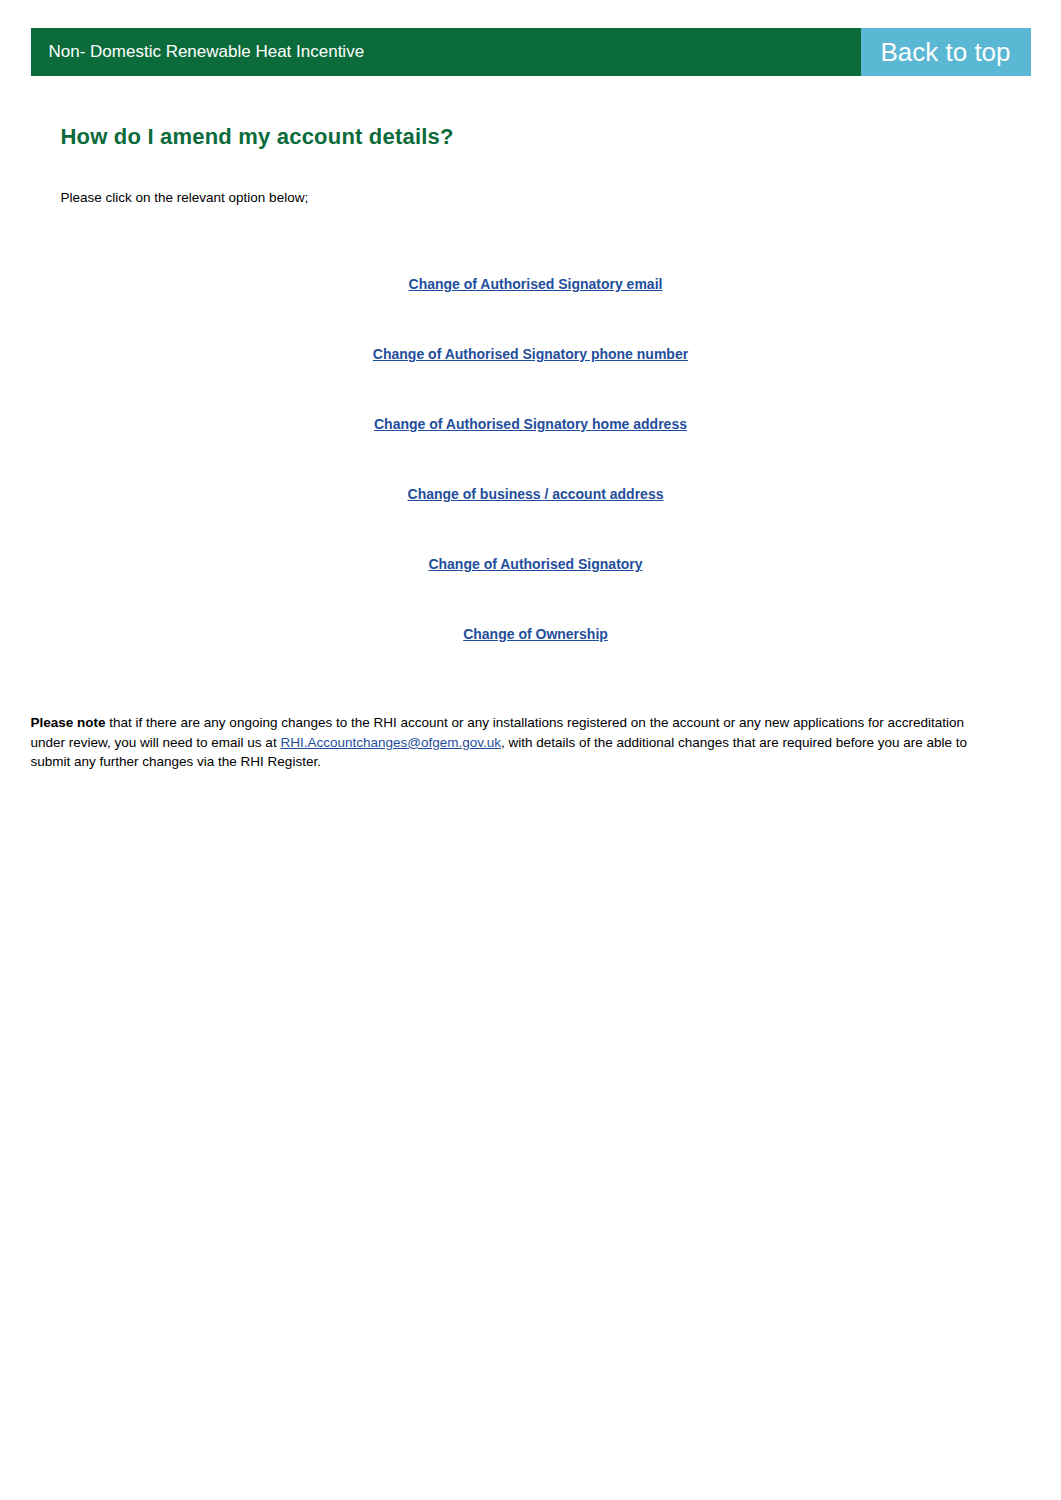Non- Domestic Renewable Heat Incentive
Back to top
How do I amend my account details?
Please click on the relevant option below;
Change of Authorised Signatory email
Change of Authorised Signatory phone number
Change of Authorised Signatory home address
Change of business / account address
Change of Authorised Signatory
Change of Ownership
Please note that if there are any ongoing changes to the RHI account or any installations registered on the account or any new applications for accreditation under review, you will need to email us at RHI.Accountchanges@ofgem.gov.uk, with details of the additional changes that are required before you are able to submit any further changes via the RHI Register.